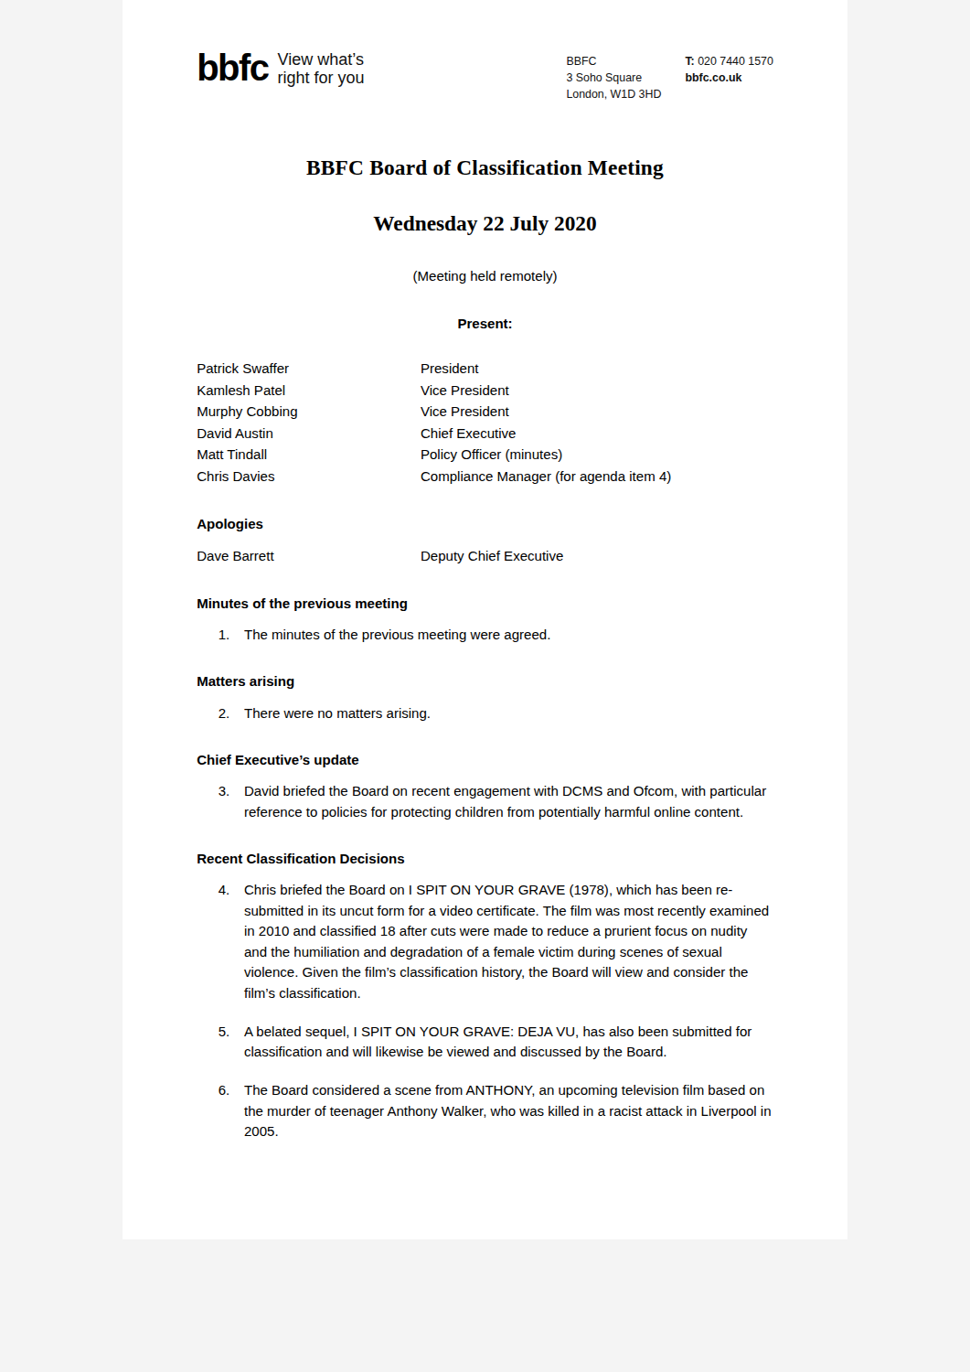bbfc View what’s
right for you
BBFC
3 Soho Square
London, W1D 3HD
T: 020 7440 1570
bbfc.co.uk
BBFC Board of Classification Meeting
Wednesday 22 July 2020
(Meeting held remotely)
Present:
| Patrick Swaffer | President |
| Kamlesh Patel | Vice President |
| Murphy Cobbing | Vice President |
| David Austin | Chief Executive |
| Matt Tindall | Policy Officer (minutes) |
| Chris Davies | Compliance Manager (for agenda item 4) |
Apologies
| Dave Barrett | Deputy Chief Executive |
Minutes of the previous meeting
The minutes of the previous meeting were agreed.
Matters arising
There were no matters arising.
Chief Executive’s update
David briefed the Board on recent engagement with DCMS and Ofcom, with particular reference to policies for protecting children from potentially harmful online content.
Recent Classification Decisions
Chris briefed the Board on I SPIT ON YOUR GRAVE (1978), which has been re-submitted in its uncut form for a video certificate. The film was most recently examined in 2010 and classified 18 after cuts were made to reduce a prurient focus on nudity and the humiliation and degradation of a female victim during scenes of sexual violence. Given the film’s classification history, the Board will view and consider the film’s classification.
A belated sequel, I SPIT ON YOUR GRAVE: DEJA VU, has also been submitted for classification and will likewise be viewed and discussed by the Board.
The Board considered a scene from ANTHONY, an upcoming television film based on the murder of teenager Anthony Walker, who was killed in a racist attack in Liverpool in 2005.